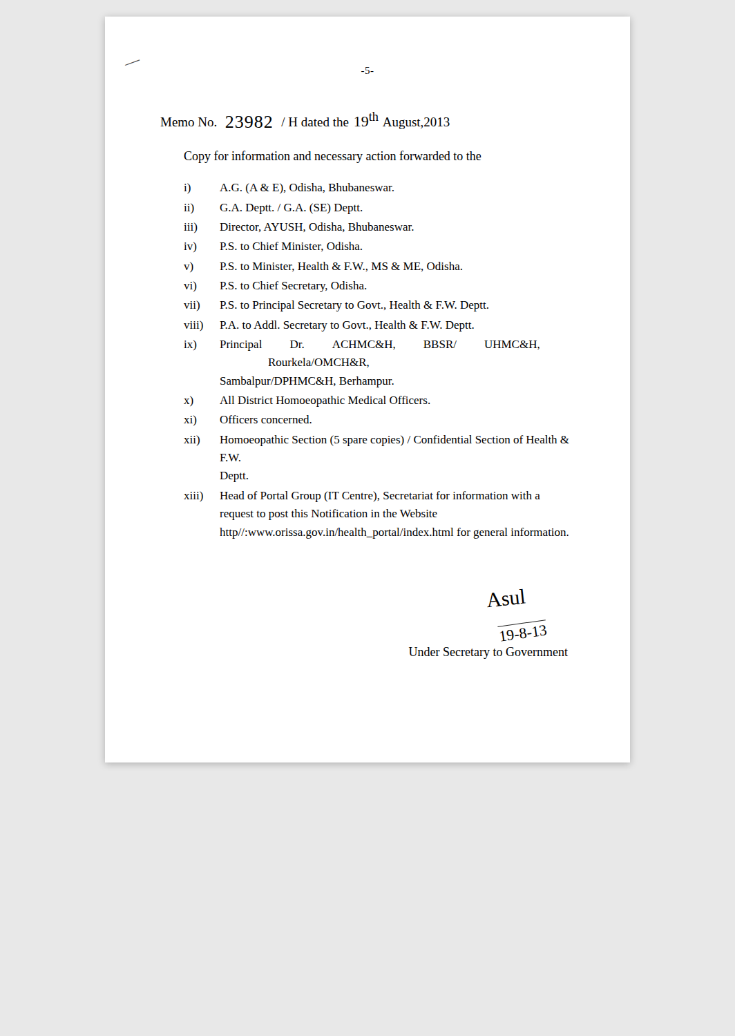—
-5-
Memo No. 23982 / H dated the 19th August,2013
Copy for information and necessary action forwarded to the
i) A.G. (A & E), Odisha, Bhubaneswar.
ii) G.A. Deptt. / G.A. (SE) Deptt.
iii) Director, AYUSH, Odisha, Bhubaneswar.
iv) P.S. to Chief Minister, Odisha.
v) P.S. to Minister, Health & F.W., MS & ME, Odisha.
vi) P.S. to Chief Secretary, Odisha.
vii) P.S. to Principal Secretary to Govt., Health & F.W. Deptt.
viii) P.A. to Addl. Secretary to Govt., Health & F.W. Deptt.
ix) Principal Dr. ACHMC&H, BBSR/ UHMC&H, Rourkela/OMCH&R, Sambalpur/DPHMC&H, Berhampur.
x) All District Homoeopathic Medical Officers.
xi) Officers concerned.
xii) Homoeopathic Section (5 spare copies) / Confidential Section of Health & F.W. Deptt.
xiii) Head of Portal Group (IT Centre), Secretariat for information with a request to post this Notification in the Website http//:www.orissa.gov.in/health_portal/index.html for general information.
Asul 19-8-13
Under Secretary to Government